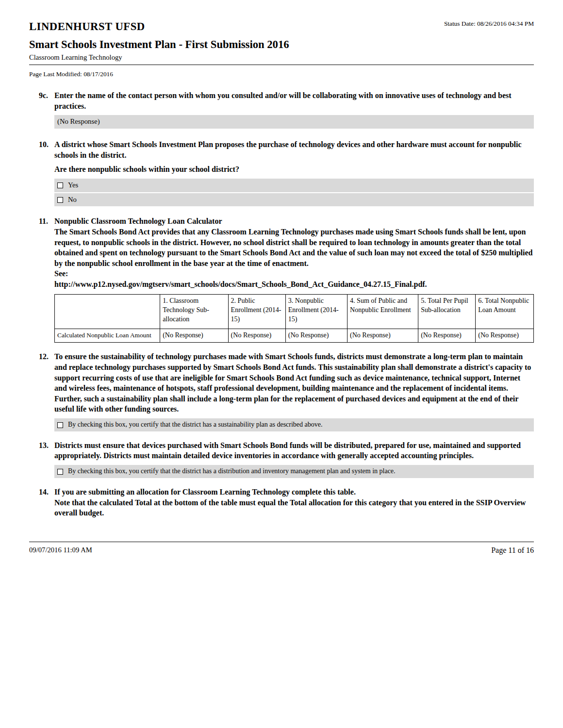LINDENHURST UFSD
Status Date: 08/26/2016 04:34 PM
Smart Schools Investment Plan - First Submission 2016
Classroom Learning Technology
Page Last Modified: 08/17/2016
9c.
Enter the name of the contact person with whom you consulted and/or will be collaborating with on innovative uses of technology and best practices.
(No Response)
10.
A district whose Smart Schools Investment Plan proposes the purchase of technology devices and other hardware must account for nonpublic schools in the district.
Are there nonpublic schools within your school district?
Yes
No
11.
Nonpublic Classroom Technology Loan Calculator
The Smart Schools Bond Act provides that any Classroom Learning Technology purchases made using Smart Schools funds shall be lent, upon request, to nonpublic schools in the district. However, no school district shall be required to loan technology in amounts greater than the total obtained and spent on technology pursuant to the Smart Schools Bond Act and the value of such loan may not exceed the total of $250 multiplied by the nonpublic school enrollment in the base year at the time of enactment.
See:
http://www.p12.nysed.gov/mgtserv/smart_schools/docs/Smart_Schools_Bond_Act_Guidance_04.27.15_Final.pdf.
| | 1. Classroom Technology Sub-allocation | 2. Public Enrollment (2014-15) | 3. Nonpublic Enrollment (2014-15) | 4. Sum of Public and Nonpublic Enrollment | 5. Total Per Pupil Sub-allocation | 6. Total Nonpublic Loan Amount |
| --- | --- | --- | --- | --- | --- | --- |
| Calculated Nonpublic Loan Amount | (No Response) | (No Response) | (No Response) | (No Response) | (No Response) | (No Response) |
12.
To ensure the sustainability of technology purchases made with Smart Schools funds, districts must demonstrate a long-term plan to maintain and replace technology purchases supported by Smart Schools Bond Act funds. This sustainability plan shall demonstrate a district's capacity to support recurring costs of use that are ineligible for Smart Schools Bond Act funding such as device maintenance, technical support, Internet and wireless fees, maintenance of hotspots, staff professional development, building maintenance and the replacement of incidental items. Further, such a sustainability plan shall include a long-term plan for the replacement of purchased devices and equipment at the end of their useful life with other funding sources.
By checking this box, you certify that the district has a sustainability plan as described above.
13.
Districts must ensure that devices purchased with Smart Schools Bond funds will be distributed, prepared for use, maintained and supported appropriately. Districts must maintain detailed device inventories in accordance with generally accepted accounting principles.
By checking this box, you certify that the district has a distribution and inventory management plan and system in place.
14.
If you are submitting an allocation for Classroom Learning Technology complete this table.
Note that the calculated Total at the bottom of the table must equal the Total allocation for this category that you entered in the SSIP Overview overall budget.
09/07/2016 11:09 AM
Page 11 of 16